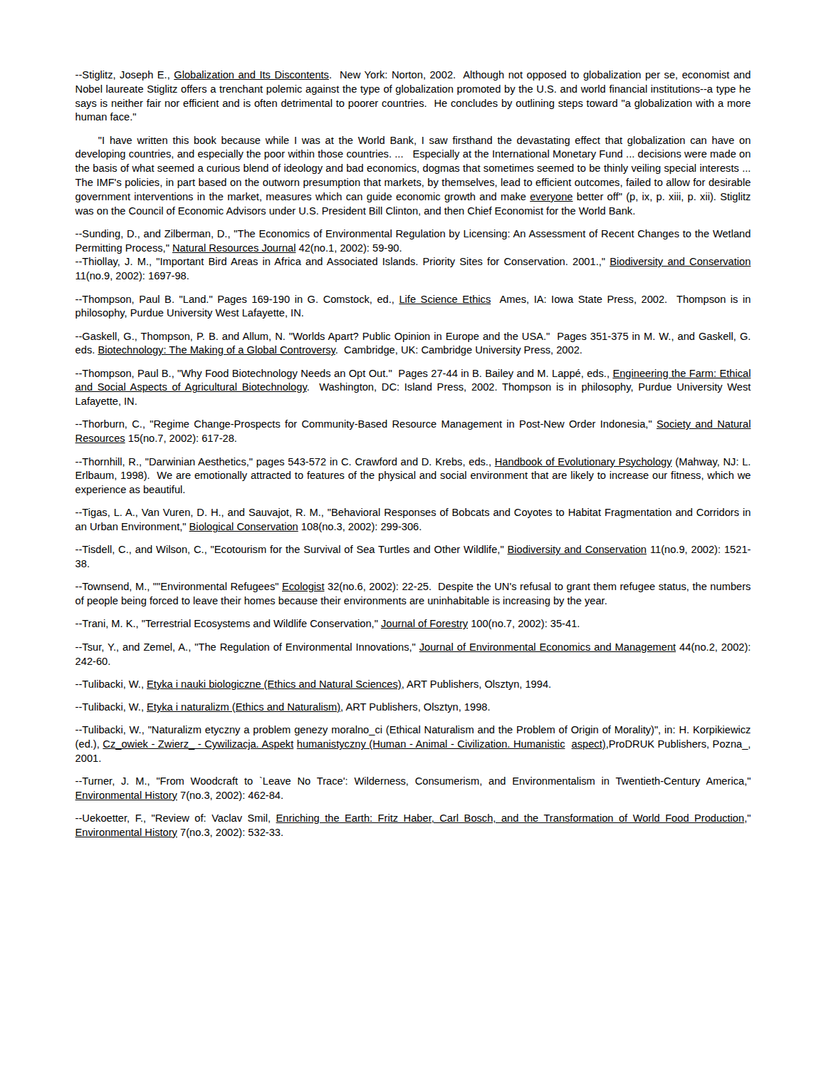--Stiglitz, Joseph E., Globalization and Its Discontents. New York: Norton, 2002. Although not opposed to globalization per se, economist and Nobel laureate Stiglitz offers a trenchant polemic against the type of globalization promoted by the U.S. and world financial institutions--a type he says is neither fair nor efficient and is often detrimental to poorer countries. He concludes by outlining steps toward "a globalization with a more human face."
"I have written this book because while I was at the World Bank, I saw firsthand the devastating effect that globalization can have on developing countries, and especially the poor within those countries. ... Especially at the International Monetary Fund ... decisions were made on the basis of what seemed a curious blend of ideology and bad economics, dogmas that sometimes seemed to be thinly veiling special interests ... The IMF's policies, in part based on the outworn presumption that markets, by themselves, lead to efficient outcomes, failed to allow for desirable government interventions in the market, measures which can guide economic growth and make everyone better off" (p, ix, p. xiii, p. xii). Stiglitz was on the Council of Economic Advisors under U.S. President Bill Clinton, and then Chief Economist for the World Bank.
--Sunding, D., and Zilberman, D., "The Economics of Environmental Regulation by Licensing: An Assessment of Recent Changes to the Wetland Permitting Process," Natural Resources Journal 42(no.1, 2002): 59-90.
--Thiollay, J. M., "Important Bird Areas in Africa and Associated Islands. Priority Sites for Conservation. 2001.," Biodiversity and Conservation 11(no.9, 2002): 1697-98.
--Thompson, Paul B. "Land." Pages 169-190 in G. Comstock, ed., Life Science Ethics Ames, IA: Iowa State Press, 2002. Thompson is in philosophy, Purdue University West Lafayette, IN.
--Gaskell, G., Thompson, P. B. and Allum, N. "Worlds Apart? Public Opinion in Europe and the USA." Pages 351-375 in M. W., and Gaskell, G. eds. Biotechnology: The Making of a Global Controversy. Cambridge, UK: Cambridge University Press, 2002.
--Thompson, Paul B., "Why Food Biotechnology Needs an Opt Out." Pages 27-44 in B. Bailey and M. Lappé, eds., Engineering the Farm: Ethical and Social Aspects of Agricultural Biotechnology. Washington, DC: Island Press, 2002. Thompson is in philosophy, Purdue University West Lafayette, IN.
--Thorburn, C., "Regime Change-Prospects for Community-Based Resource Management in Post-New Order Indonesia," Society and Natural Resources 15(no.7, 2002): 617-28.
--Thornhill, R., "Darwinian Aesthetics," pages 543-572 in C. Crawford and D. Krebs, eds., Handbook of Evolutionary Psychology (Mahway, NJ: L. Erlbaum, 1998). We are emotionally attracted to features of the physical and social environment that are likely to increase our fitness, which we experience as beautiful.
--Tigas, L. A., Van Vuren, D. H., and Sauvajot, R. M., "Behavioral Responses of Bobcats and Coyotes to Habitat Fragmentation and Corridors in an Urban Environment," Biological Conservation 108(no.3, 2002): 299-306.
--Tisdell, C., and Wilson, C., "Ecotourism for the Survival of Sea Turtles and Other Wildlife," Biodiversity and Conservation 11(no.9, 2002): 1521-38.
--Townsend, M., ""Environmental Refugees" Ecologist 32(no.6, 2002): 22-25. Despite the UN's refusal to grant them refugee status, the numbers of people being forced to leave their homes because their environments are uninhabitable is increasing by the year.
--Trani, M. K., "Terrestrial Ecosystems and Wildlife Conservation," Journal of Forestry 100(no.7, 2002): 35-41.
--Tsur, Y., and Zemel, A., "The Regulation of Environmental Innovations," Journal of Environmental Economics and Management 44(no.2, 2002): 242-60.
--Tulibacki, W., Etyka i nauki biologiczne (Ethics and Natural Sciences), ART Publishers, Olsztyn, 1994.
--Tulibacki, W., Etyka i naturalizm (Ethics and Naturalism), ART Publishers, Olsztyn, 1998.
--Tulibacki, W., "Naturalizm etyczny a problem genezy moralno_ci (Ethical Naturalism and the Problem of Origin of Morality)", in: H. Korpikiewicz (ed.), Cz_owiek - Zwierz_ - Cywilizacja. Aspekt humanistyczny (Human - Animal - Civilization. Humanistic aspect),ProDRUK Publishers, Pozna_, 2001.
--Turner, J. M., "From Woodcraft to `Leave No Trace': Wilderness, Consumerism, and Environmentalism in Twentieth-Century America," Environmental History 7(no.3, 2002): 462-84.
--Uekoetter, F., "Review of: Vaclav Smil, Enriching the Earth: Fritz Haber, Carl Bosch, and the Transformation of World Food Production," Environmental History 7(no.3, 2002): 532-33.